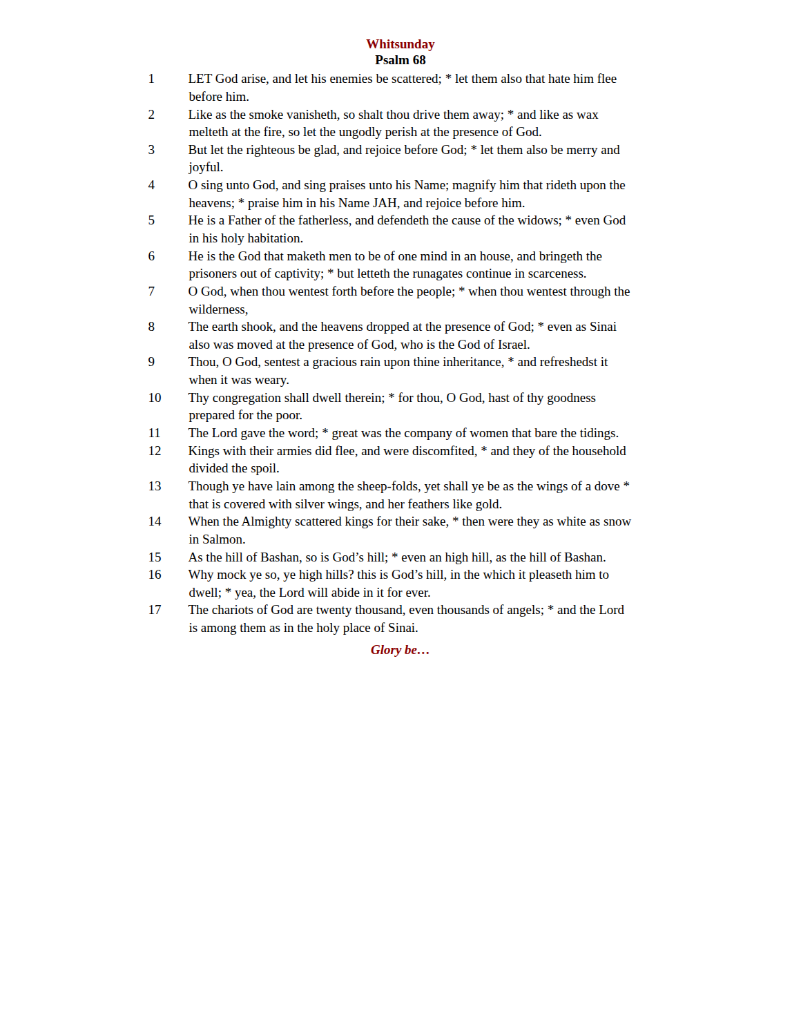Whitsunday
Psalm 68
1 LET God arise, and let his enemies be scattered; * let them also that hate him flee before him.
2 Like as the smoke vanisheth, so shalt thou drive them away; * and like as wax melteth at the fire, so let the ungodly perish at the presence of God.
3 But let the righteous be glad, and rejoice before God; * let them also be merry and joyful.
4 O sing unto God, and sing praises unto his Name; magnify him that rideth upon the heavens; * praise him in his Name JAH, and rejoice before him.
5 He is a Father of the fatherless, and defendeth the cause of the widows; * even God in his holy habitation.
6 He is the God that maketh men to be of one mind in an house, and bringeth the prisoners out of captivity; * but letteth the runagates continue in scarceness.
7 O God, when thou wentest forth before the people; * when thou wentest through the wilderness,
8 The earth shook, and the heavens dropped at the presence of God; * even as Sinai also was moved at the presence of God, who is the God of Israel.
9 Thou, O God, sentest a gracious rain upon thine inheritance, * and refreshedst it when it was weary.
10 Thy congregation shall dwell therein; * for thou, O God, hast of thy goodness prepared for the poor.
11 The Lord gave the word; * great was the company of women that bare the tidings.
12 Kings with their armies did flee, and were discomfited, * and they of the household divided the spoil.
13 Though ye have lain among the sheep-folds, yet shall ye be as the wings of a dove * that is covered with silver wings, and her feathers like gold.
14 When the Almighty scattered kings for their sake, * then were they as white as snow in Salmon.
15 As the hill of Bashan, so is God’s hill; * even an high hill, as the hill of Bashan.
16 Why mock ye so, ye high hills? this is God’s hill, in the which it pleaseth him to dwell; * yea, the Lord will abide in it for ever.
17 The chariots of God are twenty thousand, even thousands of angels; * and the Lord is among them as in the holy place of Sinai.
Glory be…